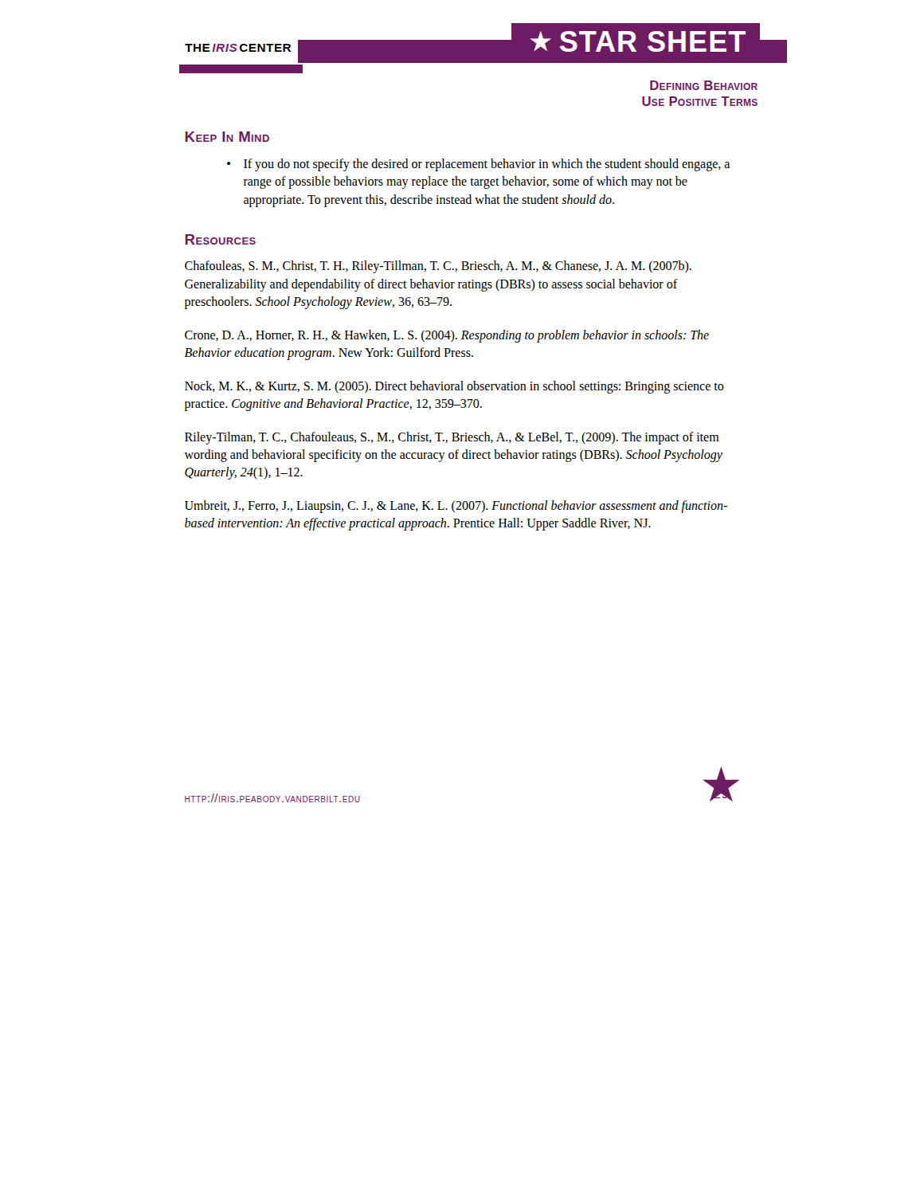THE IRIS CENTER
★Star Sheet
Defining Behavior
Use Positive Terms
Keep In Mind
If you do not specify the desired or replacement behavior in which the student should engage, a range of possible behaviors may replace the target behavior, some of which may not be appropriate. To prevent this, describe instead what the student should do.
Resources
Chafouleas, S. M., Christ, T. H., Riley-Tillman, T. C., Briesch, A. M., & Chanese, J. A. M. (2007b). Generalizability and dependability of direct behavior ratings (DBRs) to assess social behavior of preschoolers. School Psychology Review, 36, 63–79.
Crone, D. A., Horner, R. H., & Hawken, L. S. (2004). Responding to problem behavior in schools: The Behavior education program. New York: Guilford Press.
Nock, M. K., & Kurtz, S. M. (2005). Direct behavioral observation in school settings: Bringing science to practice. Cognitive and Behavioral Practice, 12, 359–370.
Riley-Tilman, T. C., Chafouleaus, S., M., Christ, T., Briesch, A., & LeBel, T., (2009). The impact of item wording and behavioral specificity on the accuracy of direct behavior ratings (DBRs). School Psychology Quarterly, 24(1), 1–12.
Umbreit, J., Ferro, J., Liaupsin, C. J., & Lane, K. L. (2007). Functional behavior assessment and function-based intervention: An effective practical approach. Prentice Hall: Upper Saddle River, NJ.
http://iris.peabody.vanderbilt.edu
★
29